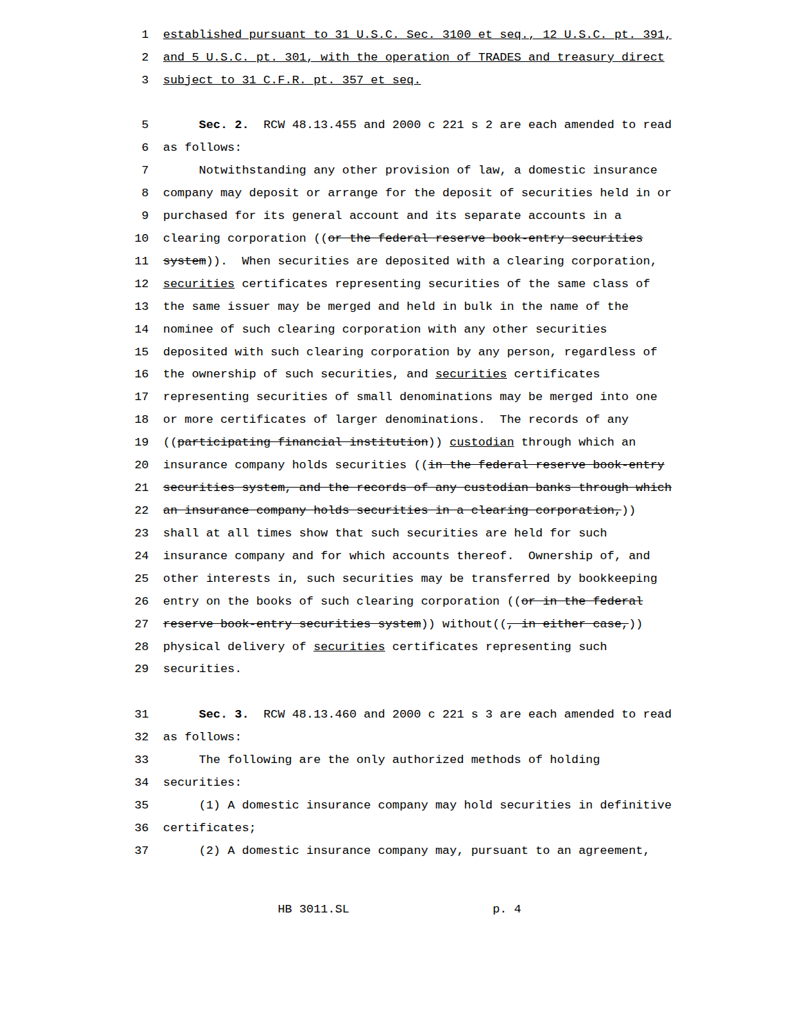established pursuant to 31 U.S.C. Sec. 3100 et seq., 12 U.S.C. pt. 391,
and 5 U.S.C. pt. 301, with the operation of TRADES and treasury direct
subject to 31 C.F.R. pt. 357 et seq.
Sec. 2. RCW 48.13.455 and 2000 c 221 s 2 are each amended to read
as follows:
Notwithstanding any other provision of law, a domestic insurance
company may deposit or arrange for the deposit of securities held in or
purchased for its general account and its separate accounts in a
clearing corporation ((or the federal reserve book-entry securities
system)). When securities are deposited with a clearing corporation,
securities certificates representing securities of the same class of
the same issuer may be merged and held in bulk in the name of the
nominee of such clearing corporation with any other securities
deposited with such clearing corporation by any person, regardless of
the ownership of such securities, and securities certificates
representing securities of small denominations may be merged into one
or more certificates of larger denominations. The records of any
((participating financial institution)) custodian through which an
insurance company holds securities ((in the federal reserve book-entry
securities system, and the records of any custodian banks through which
an insurance company holds securities in a clearing corporation,))
shall at all times show that such securities are held for such
insurance company and for which accounts thereof. Ownership of, and
other interests in, such securities may be transferred by bookkeeping
entry on the books of such clearing corporation ((or in the federal
reserve book-entry securities system)) without((, in either case,))
physical delivery of securities certificates representing such
securities.
Sec. 3. RCW 48.13.460 and 2000 c 221 s 3 are each amended to read
as follows:
The following are the only authorized methods of holding
securities:
(1) A domestic insurance company may hold securities in definitive
certificates;
(2) A domestic insurance company may, pursuant to an agreement,
HB 3011.SL p. 4